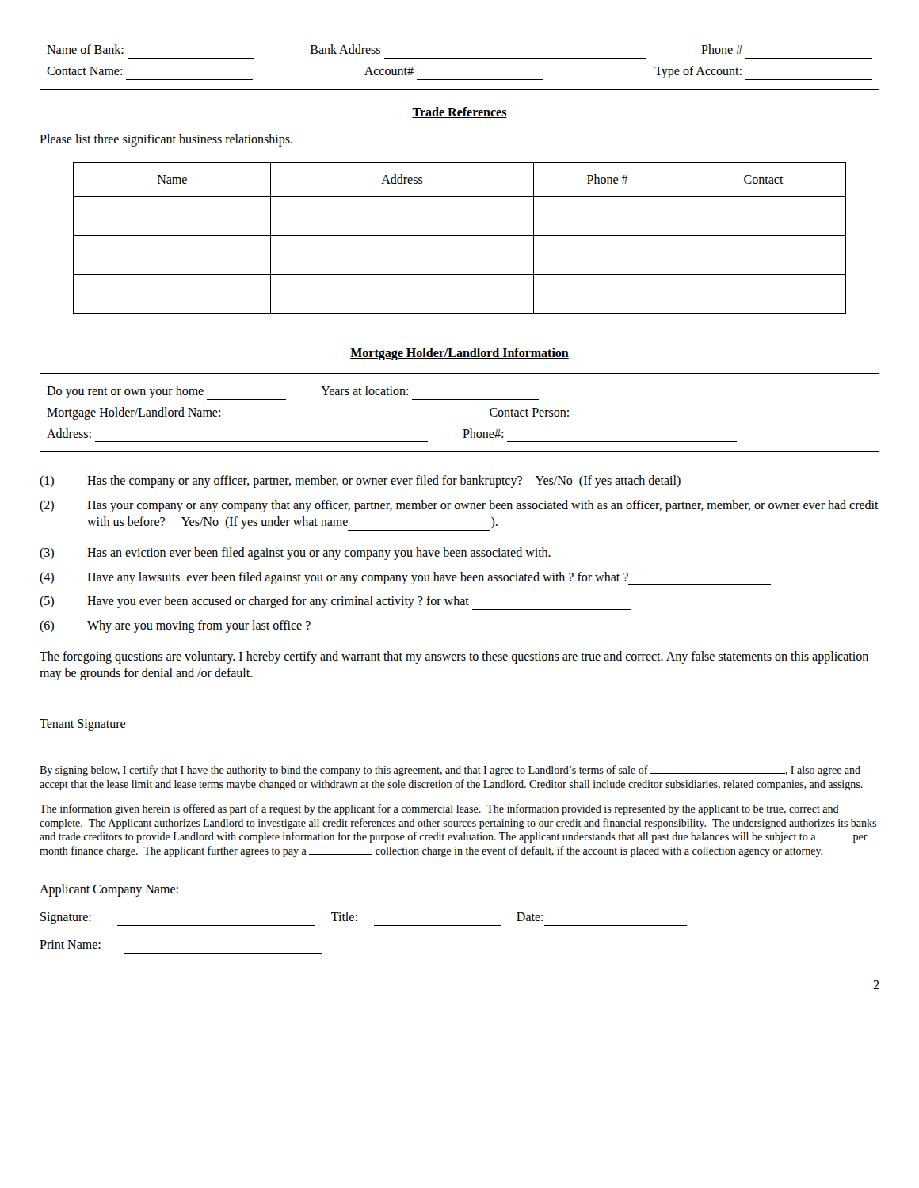Name of Bank: Bank Address Phone #
Contact Name: Account# Type of Account:
Trade References
Please list three significant business relationships.
| Name | Address | Phone # | Contact |
| --- | --- | --- | --- |
Mortgage Holder/Landlord Information
Do you rent or own your home Years at location:
Mortgage Holder/Landlord Name: Contact Person:
Address: Phone#:
(1) Has the company or any officer, partner, member, or owner ever filed for bankruptcy? Yes/No (If yes attach detail)
(2) Has your company or any company that any officer, partner, member or owner been associated with as an officer, partner, member, or owner ever had credit with us before? Yes/No (If yes under what name ).
(3) Has an eviction ever been filed against you or any company you have been associated with.
(4) Have any lawsuits ever been filed against you or any company you have been associated with ? for what ?
(5) Have you ever been accused or charged for any criminal activity ? for what
(6) Why are you moving from your last office ?
The foregoing questions are voluntary. I hereby certify and warrant that my answers to these questions are true and correct. Any false statements on this application may be grounds for denial and /or default.
Tenant Signature
By signing below, I certify that I have the authority to bind the company to this agreement, and that I agree to Landlord’s terms of sale of , I also agree and accept that the lease limit and lease terms maybe changed or withdrawn at the sole discretion of the Landlord. Creditor shall include creditor subsidiaries, related companies, and assigns.
The information given herein is offered as part of a request by the applicant for a commercial lease. The information provided is represented by the applicant to be true, correct and complete. The Applicant authorizes Landlord to investigate all credit references and other sources pertaining to our credit and financial responsibility. The undersigned authorizes its banks and trade creditors to provide Landlord with complete information for the purpose of credit evaluation. The applicant understands that all past due balances will be subject to a per month finance charge. The applicant further agrees to pay a collection charge in the event of default, if the account is placed with a collection agency or attorney.
Applicant Company Name:
Signature: Title: Date:
Print Name:
2